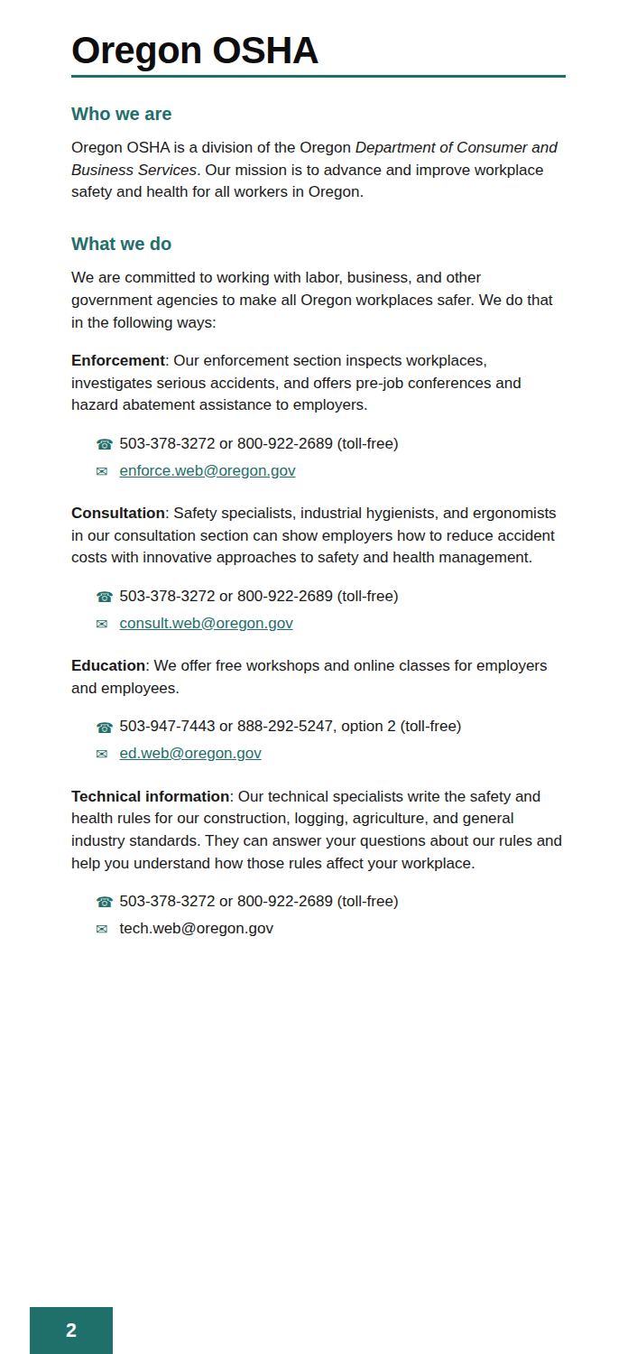Oregon OSHA
Who we are
Oregon OSHA is a division of the Oregon Department of Consumer and Business Services. Our mission is to advance and improve workplace safety and health for all workers in Oregon.
What we do
We are committed to working with labor, business, and other government agencies to make all Oregon workplaces safer. We do that in the following ways:
Enforcement: Our enforcement section inspects workplaces, investigates serious accidents, and offers pre-job conferences and hazard abatement assistance to employers.
☎503-378-3272 or 800-922-2689 (toll-free)
✉enforce.web@oregon.gov
Consultation: Safety specialists, industrial hygienists, and ergonomists in our consultation section can show employers how to reduce accident costs with innovative approaches to safety and health management.
☎503-378-3272 or 800-922-2689 (toll-free)
✉consult.web@oregon.gov
Education: We offer free workshops and online classes for employers and employees.
☎503-947-7443 or 888-292-5247, option 2 (toll-free)
✉ed.web@oregon.gov
Technical information: Our technical specialists write the safety and health rules for our construction, logging, agriculture, and general industry standards. They can answer your questions about our rules and help you understand how those rules affect your workplace.
☎503-378-3272 or 800-922-2689 (toll-free)
✉tech.web@oregon.gov
2